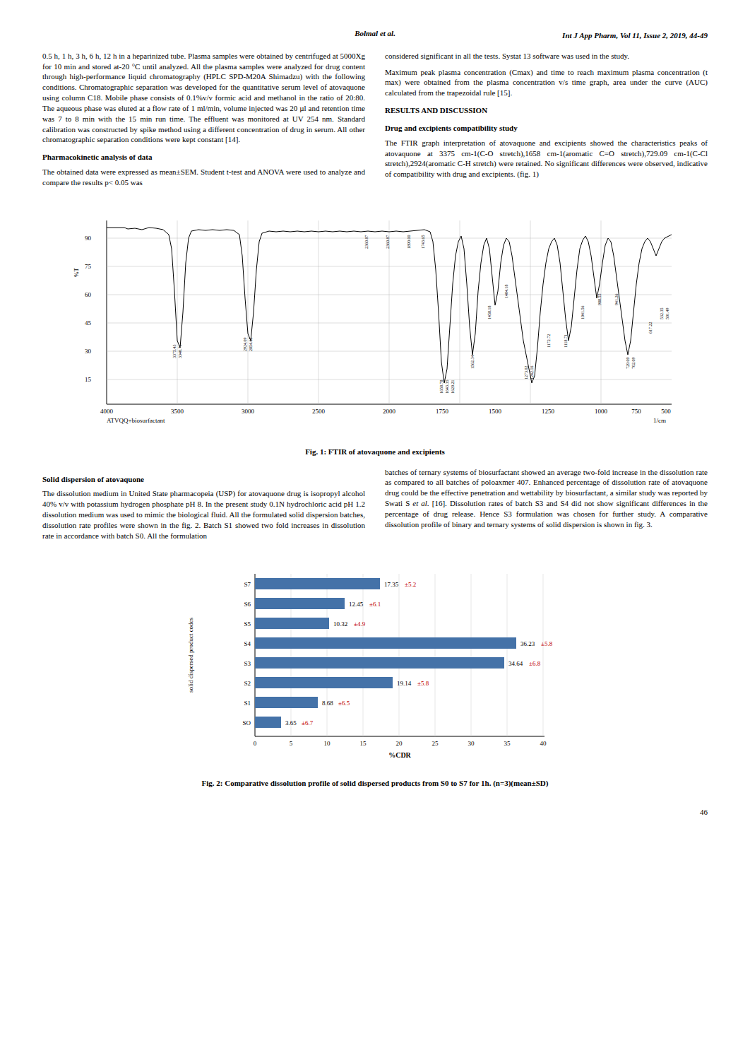Bolmal et al.
Int J App Pharm, Vol 11, Issue 2, 2019, 44-49
0.5 h, 1 h, 3 h, 6 h, 12 h in a heparinized tube. Plasma samples were obtained by centrifuged at 5000Xg for 10 min and stored at-20 °C until analyzed. All the plasma samples were analyzed for drug content through high-performance liquid chromatography (HPLC SPD-M20A Shimadzu) with the following conditions. Chromatographic separation was developed for the quantitative serum level of atovaquone using column C18. Mobile phase consists of 0.1%v/v formic acid and methanol in the ratio of 20:80. The aqueous phase was eluted at a flow rate of 1 ml/min, volume injected was 20 µl and retention time was 7 to 8 min with the 15 min run time. The effluent was monitored at UV 254 nm. Standard calibration was constructed by spike method using a different concentration of drug in serum. All other chromatographic separation conditions were kept constant [14].
Pharmacokinetic analysis of data
The obtained data were expressed as mean±SEM. Student t-test and ANOVA were used to analyze and compare the results p< 0.05 was
considered significant in all the tests. Systat 13 software was used in the study.
Maximum peak plasma concentration (Cmax) and time to reach maximum plasma concentration (t max) were obtained from the plasma concentration v/s time graph, area under the curve (AUC) calculated from the trapezoidal rule [15].
RESULTS AND DISCUSSION
Drug and excipients compatibility study
The FTIR graph interpretation of atovaquone and excipients showed the characteristics peaks of atovaquone at 3375 cm-1(C-O stretch),1658 cm-1(aromatic C=O stretch),729.09 cm-1(C-Cl stretch),2924(aromatic C-H stretch) were retained. No significant differences were observed, indicative of compatibility with drug and excipients. (fig. 1)
90 75 60 45 30 15 %T 4000 3500 3000 2500 2000 1750 1500 1250 1000 750 500 ATVQQ+biosurfactant 1/cm 3375.43 3340.71 2924.09 2854.65 1658.78 1643.35 1620.21 1562.34 1458.18 1404.18 1273.02 1242.16 1172.72 1118.71 1041.56 988.55 941.26 729.09 702.09 617.22 532.35 501.49 1743.65 1890.00 2360.87 2360.87
Fig. 1: FTIR of atovaquone and excipients
Solid dispersion of atovaquone
The dissolution medium in United State pharmacopeia (USP) for atovaquone drug is isopropyl alcohol 40% v/v with potassium hydrogen phosphate pH 8. In the present study 0.1N hydrochloric acid pH 1.2 dissolution medium was used to mimic the biological fluid. All the formulated solid dispersion batches, dissolution rate profiles were shown in the fig. 2. Batch S1 showed two fold increases in dissolution rate in accordance with batch S0. All the formulation
batches of ternary systems of biosurfactant showed an average two-fold increase in the dissolution rate as compared to all batches of poloaxmer 407. Enhanced percentage of dissolution rate of atovaquone drug could be the effective penetration and wettability by biosurfactant, a similar study was reported by Swati S et al. [16]. Dissolution rates of batch S3 and S4 did not show significant differences in the percentage of drug release. Hence S3 formulation was chosen for further study. A comparative dissolution profile of binary and ternary systems of solid dispersion is shown in fig. 3.
0 5 10 15 20 25 30 35 40 %CDR solid dispersed product codes S7 S6 S5 S4 S3 S2 S1 SO 17.35 ±5.2 12.45 ±6.1 10.32 ±4.9 36.23 ±5.8 34.64 ±6.8 19.14 ±5.8 8.68 ±6.5 3.65 ±6.7
Fig. 2: Comparative dissolution profile of solid dispersed products from S0 to S7 for 1h. (n=3)(mean±SD)
46